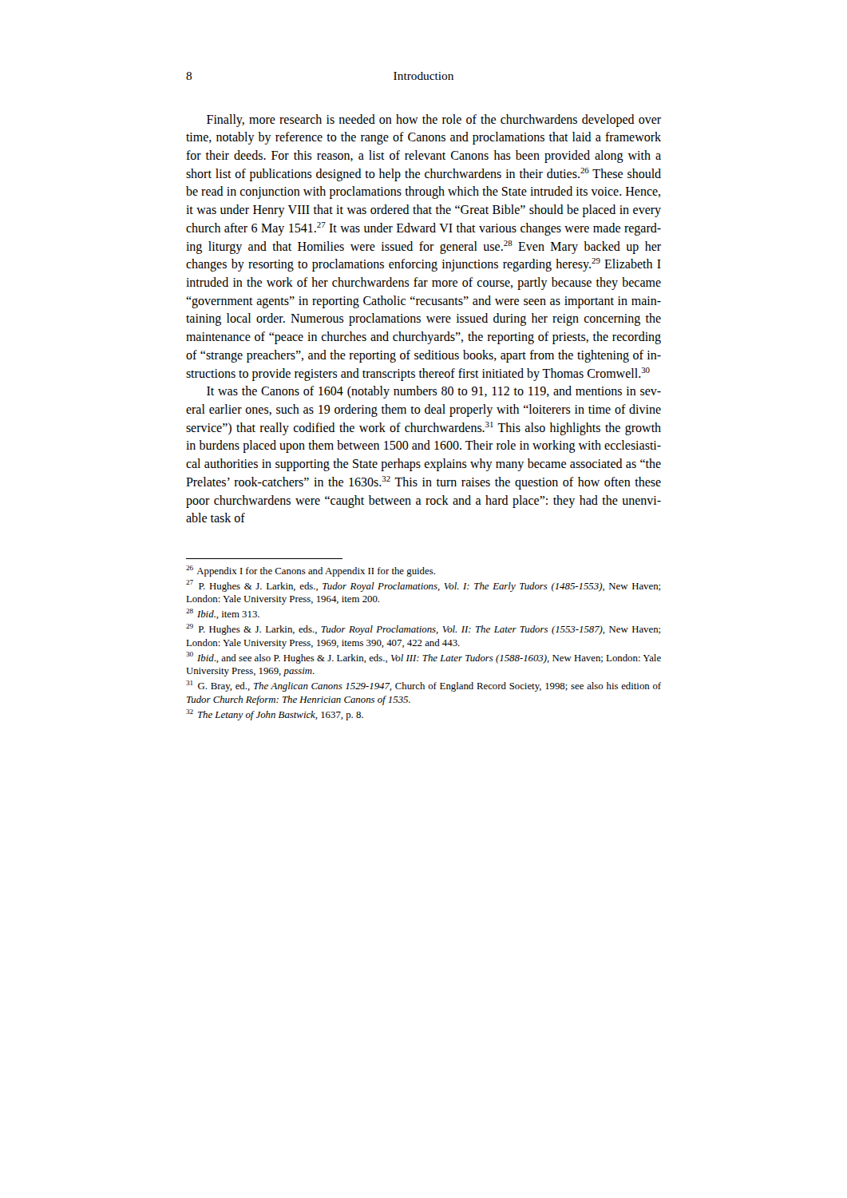8 Introduction
Finally, more research is needed on how the role of the churchwardens developed over time, notably by reference to the range of Canons and proclamations that laid a framework for their deeds. For this reason, a list of relevant Canons has been provided along with a short list of publications designed to help the churchwardens in their duties.26 These should be read in conjunction with proclamations through which the State intruded its voice. Hence, it was under Henry VIII that it was ordered that the “Great Bible” should be placed in every church after 6 May 1541.27 It was under Edward VI that various changes were made regarding liturgy and that Homilies were issued for general use.28 Even Mary backed up her changes by resorting to proclamations enforcing injunctions regarding heresy.29 Elizabeth I intruded in the work of her churchwardens far more of course, partly because they became “government agents” in reporting Catholic “recusants” and were seen as important in maintaining local order. Numerous proclamations were issued during her reign concerning the maintenance of “peace in churches and churchyards”, the reporting of priests, the recording of “strange preachers”, and the reporting of seditious books, apart from the tightening of instructions to provide registers and transcripts thereof first initiated by Thomas Cromwell.30
It was the Canons of 1604 (notably numbers 80 to 91, 112 to 119, and mentions in several earlier ones, such as 19 ordering them to deal properly with “loiterers in time of divine service”) that really codified the work of churchwardens.31 This also highlights the growth in burdens placed upon them between 1500 and 1600. Their role in working with ecclesiastical authorities in supporting the State perhaps explains why many became associated as “the Prelates’ rook-catchers” in the 1630s.32 This in turn raises the question of how often these poor churchwardens were “caught between a rock and a hard place”: they had the unenviable task of
26 Appendix I for the Canons and Appendix II for the guides.
27 P. Hughes & J. Larkin, eds., Tudor Royal Proclamations, Vol. I: The Early Tudors (1485-1553), New Haven; London: Yale University Press, 1964, item 200.
28 Ibid., item 313.
29 P. Hughes & J. Larkin, eds., Tudor Royal Proclamations, Vol. II: The Later Tudors (1553-1587), New Haven; London: Yale University Press, 1969, items 390, 407, 422 and 443.
30 Ibid., and see also P. Hughes & J. Larkin, eds., Vol III: The Later Tudors (1588-1603), New Haven; London: Yale University Press, 1969, passim.
31 G. Bray, ed., The Anglican Canons 1529-1947, Church of England Record Society, 1998; see also his edition of Tudor Church Reform: The Henrician Canons of 1535.
32 The Letany of John Bastwick, 1637, p. 8.